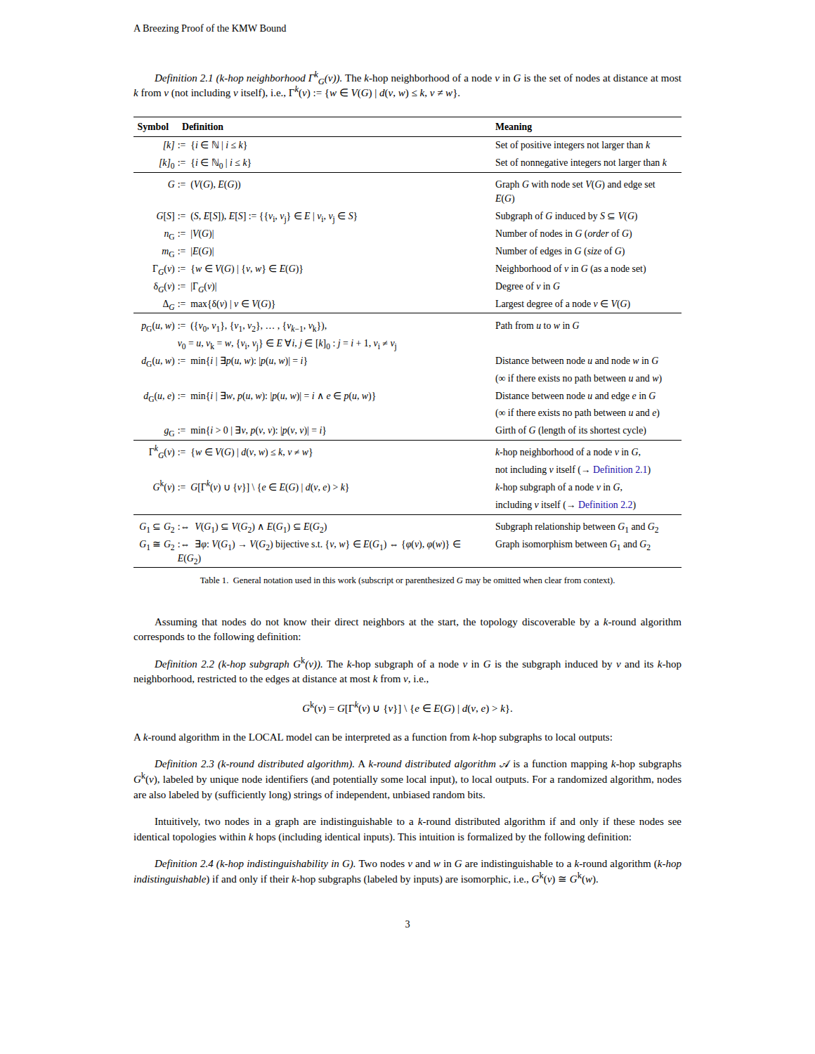A Breezing Proof of the KMW Bound
Definition 2.1 (k-hop neighborhood ΓkG(v)). The k-hop neighborhood of a node v in G is the set of nodes at distance at most k from v (not including v itself), i.e., Γk(v) := {w ∈ V(G) | d(v, w) ≤ k, v ≠ w}.
Table 1. General notation used in this work (subscript or parenthesized G may be omitted when clear from context).
| Symbol | Definition | Meaning |
| --- | --- | --- |
| [k] | := { i ∈ ℕ / i ≤ k } | Set of positive integers not larger than k |
| [k] 0 | := { i ∈ ℕ 0 / i ≤ k } | Set of nonnegative integers not larger than k |
| G | := ( V ( G ), E ( G )) | Graph G with node set V ( G ) and edge set E ( G ) |
| G [ S ] | := ( S , E [ S ]), E [ S ] := {{ v i , v j } ∈ E / v i , v j ∈ S } | Subgraph of G induced by S ⊆ V ( G ) |
| n G | := / V ( G )/ | Number of nodes in G ( order of G ) |
| m G | := / E ( G )/ | Number of edges in G ( size of G ) |
| Γ G ( v ) | := { w ∈ V ( G ) / { v , w } ∈ E ( G )} | Neighborhood of v in G (as a node set) |
| δ G ( v ) | := /Γ G ( v )/ | Degree of v in G |
| Δ G | := max{δ( v ) / v ∈ V ( G )} | Largest degree of a node v ∈ V ( G ) |
| p G ( u , w ) | := ({ v 0 , v 1 }, { v 1 , v 2 }, … , { v k −1 , v k }), | Path from u to w in G |
| | v 0 = u , v k = w , { v i , v j } ∈ E ∀ i , j ∈ [ k ] 0 : j = i + 1, v i ≠ v j | |
| d G ( u , w ) | := min{ i / ∃ p ( u , w ): / p ( u , w )/ = i } | Distance between node u and node w in G |
| | | (∞ if there exists no path between u and w ) |
| d G ( u , e ) | := min{ i / ∃ w , p ( u , w ): / p ( u , w )/ = i ∧ e ∈ p ( u , w )} | Distance between node u and edge e in G |
| | | (∞ if there exists no path between u and e ) |
| g G | := min{ i > 0 / ∃ v , p ( v , v ): / p ( v , v )/ = i } | Girth of G (length of its shortest cycle) |
| Γ k G ( v ) | := { w ∈ V ( G ) / d ( v , w ) ≤ k , v ≠ w } | k -hop neighborhood of a node v in G , |
| | | not including v itself (→ Definition 2.1 ) |
| G k ( v ) | := G [Γ k ( v ) ∪ { v }] \ { e ∈ E ( G ) / d ( v , e ) > k } | k -hop subgraph of a node v in G , |
| | | including v itself (→ Definition 2.2 ) |
| G 1 ⊆ G 2 | :⇔ V ( G 1 ) ⊆ V ( G 2 ) ∧ E ( G 1 ) ⊆ E ( G 2 ) | Subgraph relationship between G 1 and G 2 |
| G 1 ≅ G 2 | :⇔ ∃ φ : V ( G 1 ) → V ( G 2 ) bijective s.t. { v , w } ∈ E ( G 1 ) ⇔ { φ ( v ), φ ( w )} ∈ E ( G 2 ) | Graph isomorphism between G 1 and G 2 |
Assuming that nodes do not know their direct neighbors at the start, the topology discoverable by a k-round algorithm corresponds to the following definition:
Definition 2.2 (k-hop subgraph Gk(v)). The k-hop subgraph of a node v in G is the subgraph induced by v and its k-hop neighborhood, restricted to the edges at distance at most k from v, i.e.,
Gk(v) = G[Γk(v) ∪ {v}] \ {e ∈ E(G) | d(v, e) > k}.
A k-round algorithm in the LOCAL model can be interpreted as a function from k-hop subgraphs to local outputs:
Definition 2.3 (k-round distributed algorithm). A k-round distributed algorithm 𝒜 is a function mapping k-hop subgraphs Gk(v), labeled by unique node identifiers (and potentially some local input), to local outputs. For a randomized algorithm, nodes are also labeled by (sufficiently long) strings of independent, unbiased random bits.
Intuitively, two nodes in a graph are indistinguishable to a k-round distributed algorithm if and only if these nodes see identical topologies within k hops (including identical inputs). This intuition is formalized by the following definition:
Definition 2.4 (k-hop indistinguishability in G). Two nodes v and w in G are indistinguishable to a k-round algorithm (k-hop indistinguishable) if and only if their k-hop subgraphs (labeled by inputs) are isomorphic, i.e., Gk(v) ≅ Gk(w).
3